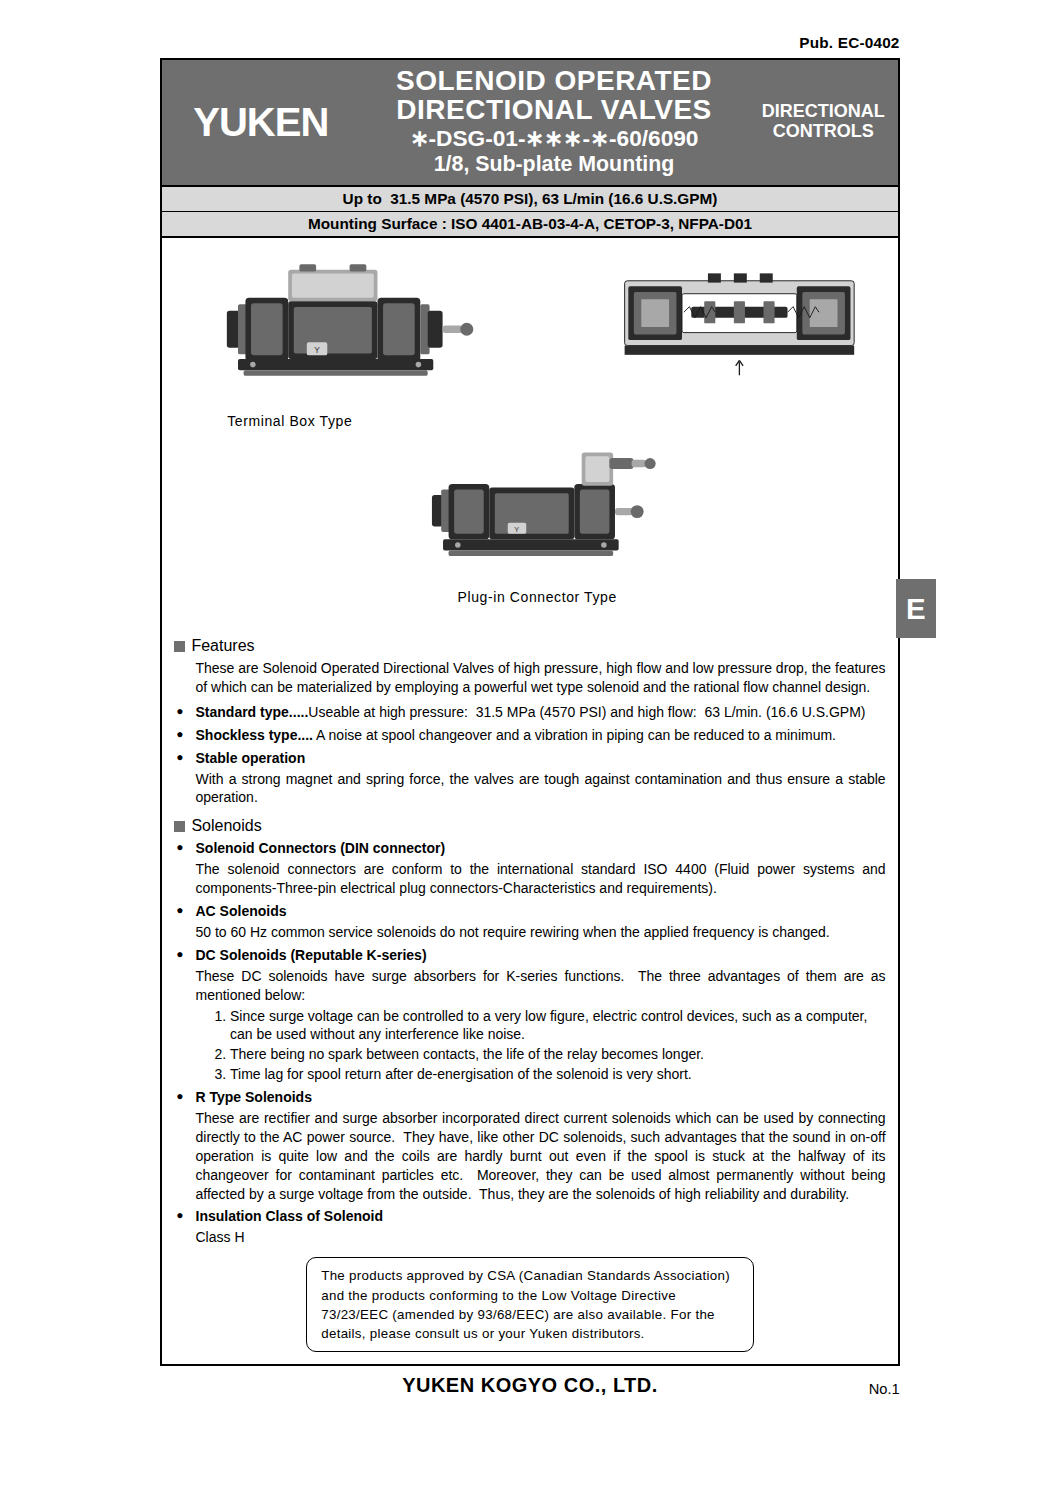Pub. EC-0402
YUKEN
SOLENOID OPERATED
DIRECTIONAL VALVES
∗-DSG-01-∗∗∗-∗-60/6090
1/8, Sub-plate Mounting
DIRECTIONAL
CONTROLS
Up to 31.5 MPa (4570 PSI), 63 L/min (16.6 U.S.GPM)
Mounting Surface : ISO 4401-AB-03-4-A, CETOP-3, NFPA-D01
E
Y
Terminal Box Type
Y
Plug-in Connector Type
Features
These are Solenoid Operated Directional Valves of high pressure, high flow and low pressure drop, the features of which can be materialized by employing a powerful wet type solenoid and the rational flow channel design.
Standard type..... Useable at high pressure: 31.5 MPa (4570 PSI) and high flow: 63 L/min. (16.6 U.S.GPM)
Shockless type.... A noise at spool changeover and a vibration in piping can be reduced to a minimum.
Stable operation
With a strong magnet and spring force, the valves are tough against contamination and thus ensure a stable operation.
Solenoids
Solenoid Connectors (DIN connector)
The solenoid connectors are conform to the international standard ISO 4400 (Fluid power systems and components-Three-pin electrical plug connectors-Characteristics and requirements).
AC Solenoids
50 to 60 Hz common service solenoids do not require rewiring when the applied frequency is changed.
DC Solenoids (Reputable K-series)
These DC solenoids have surge absorbers for K-series functions. The three advantages of them are as mentioned below:
Since surge voltage can be controlled to a very low figure, electric control devices, such as a computer, can be used without any interference like noise.
There being no spark between contacts, the life of the relay becomes longer.
Time lag for spool return after de-energisation of the solenoid is very short.
R Type Solenoids
These are rectifier and surge absorber incorporated direct current solenoids which can be used by connecting directly to the AC power source. They have, like other DC solenoids, such advantages that the sound in on-off operation is quite low and the coils are hardly burnt out even if the spool is stuck at the halfway of its changeover for contaminant particles etc. Moreover, they can be used almost permanently without being affected by a surge voltage from the outside. Thus, they are the solenoids of high reliability and durability.
Insulation Class of Solenoid
Class H
The products approved by CSA (Canadian Standards Association) and the products conforming to the Low Voltage Directive 73/23/EEC (amended by 93/68/EEC) are also available. For the details, please consult us or your Yuken distributors.
YUKEN KOGYO CO., LTD.
No.1